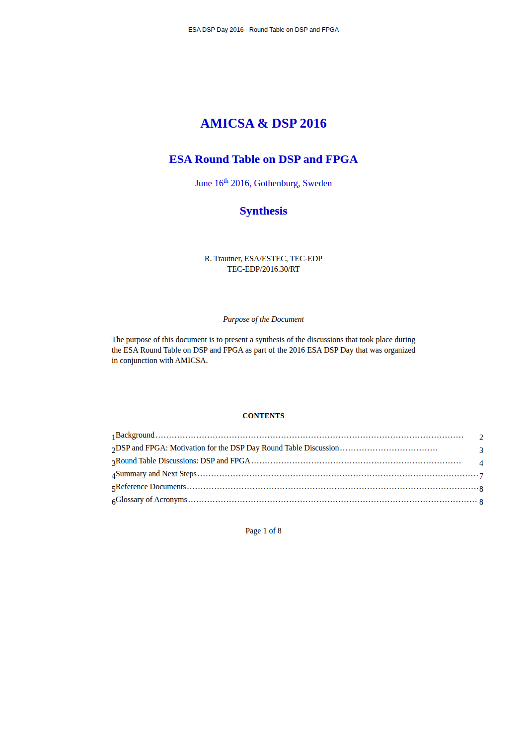ESA DSP Day 2016 - Round Table on DSP and FPGA
AMICSA & DSP 2016
ESA Round Table on DSP and FPGA
June 16th 2016, Gothenburg, Sweden
Synthesis
R. Trautner, ESA/ESTEC, TEC-EDP
TEC-EDP/2016.30/RT
Purpose of the Document
The purpose of this document is to present a synthesis of the discussions that took place during the ESA Round Table on DSP and FPGA as part of the 2016 ESA DSP Day that was organized in conjunction with AMICSA.
CONTENTS
| 1 | Background ................................................................................................................. | 2 |
| 2 | DSP and FPGA: Motivation for the DSP Day Round Table Discussion .................................... | 3 |
| 3 | Round Table Discussions: DSP and FPGA ............................................................................. | 4 |
| 4 | Summary and Next Steps ....................................................................................................... | 7 |
| 5 | Reference Documents ........................................................................................................... | 8 |
| 6 | Glossary of Acronyms .......................................................................................................... | 8 |
Page 1 of 8